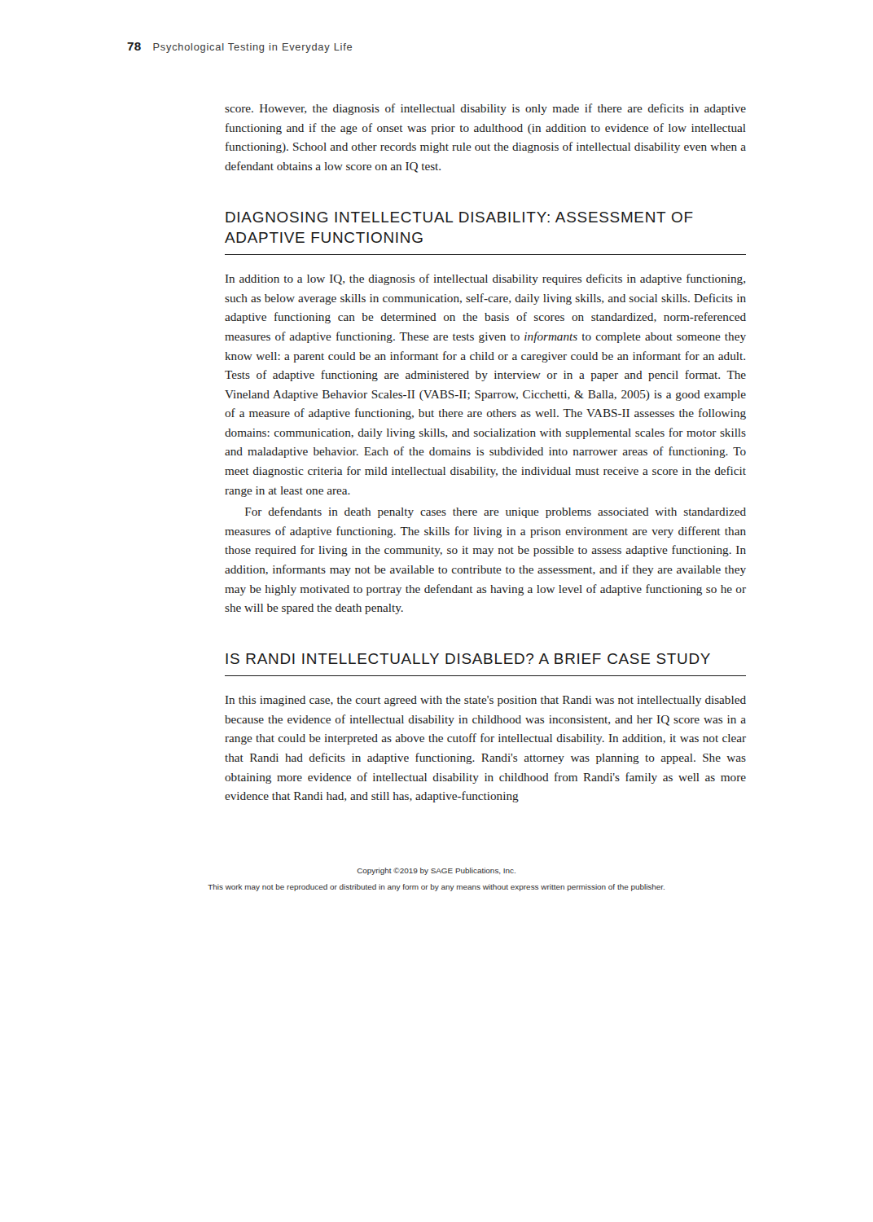78 Psychological Testing in Everyday Life
score. However, the diagnosis of intellectual disability is only made if there are deficits in adaptive functioning and if the age of onset was prior to adulthood (in addition to evidence of low intellectual functioning). School and other records might rule out the diagnosis of intellectual disability even when a defendant obtains a low score on an IQ test.
Diagnosing Intellectual Disability: Assessment of Adaptive Functioning
In addition to a low IQ, the diagnosis of intellectual disability requires deficits in adaptive functioning, such as below average skills in communication, self-care, daily living skills, and social skills. Deficits in adaptive functioning can be determined on the basis of scores on standardized, norm-referenced measures of adaptive functioning. These are tests given to informants to complete about someone they know well: a parent could be an informant for a child or a caregiver could be an informant for an adult. Tests of adaptive functioning are administered by interview or in a paper and pencil format. The Vineland Adaptive Behavior Scales-II (VABS-II; Sparrow, Cicchetti, & Balla, 2005) is a good example of a measure of adaptive functioning, but there are others as well. The VABS-II assesses the following domains: communication, daily living skills, and socialization with supplemental scales for motor skills and maladaptive behavior. Each of the domains is subdivided into narrower areas of functioning. To meet diagnostic criteria for mild intellectual disability, the individual must receive a score in the deficit range in at least one area.
For defendants in death penalty cases there are unique problems associated with standardized measures of adaptive functioning. The skills for living in a prison environment are very different than those required for living in the community, so it may not be possible to assess adaptive functioning. In addition, informants may not be available to contribute to the assessment, and if they are available they may be highly motivated to portray the defendant as having a low level of adaptive functioning so he or she will be spared the death penalty.
Is Randi Intellectually Disabled? A Brief Case Study
In this imagined case, the court agreed with the state's position that Randi was not intellectually disabled because the evidence of intellectual disability in childhood was inconsistent, and her IQ score was in a range that could be interpreted as above the cutoff for intellectual disability. In addition, it was not clear that Randi had deficits in adaptive functioning. Randi's attorney was planning to appeal. She was obtaining more evidence of intellectual disability in childhood from Randi's family as well as more evidence that Randi had, and still has, adaptive-functioning
Copyright ©2019 by SAGE Publications, Inc.
This work may not be reproduced or distributed in any form or by any means without express written permission of the publisher.